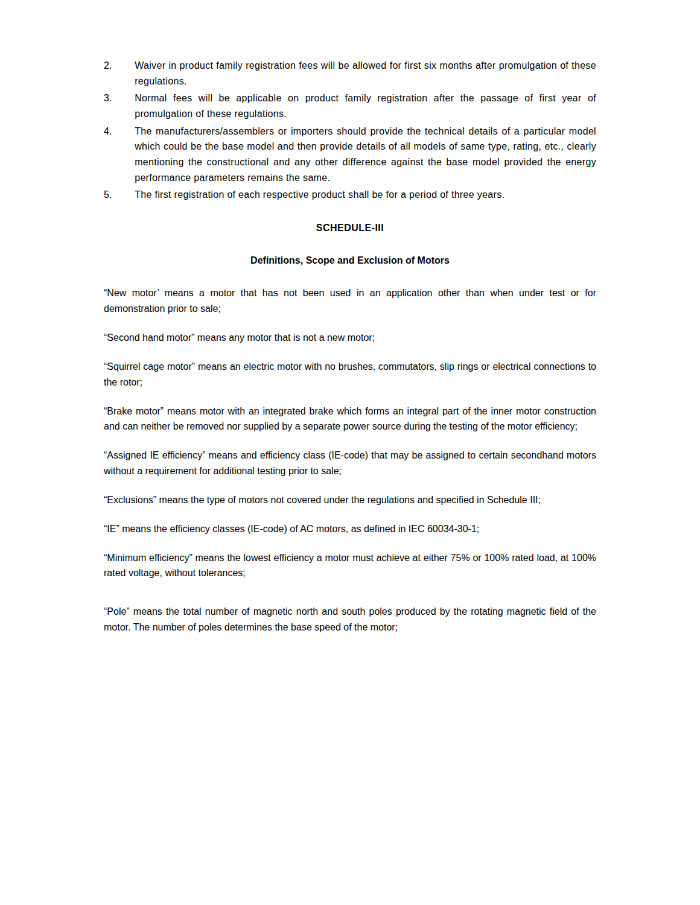2. Waiver in product family registration fees will be allowed for first six months after promulgation of these regulations.
3. Normal fees will be applicable on product family registration after the passage of first year of promulgation of these regulations.
4. The manufacturers/assemblers or importers should provide the technical details of a particular model which could be the base model and then provide details of all models of same type, rating, etc., clearly mentioning the constructional and any other difference against the base model provided the energy performance parameters remains the same.
5. The first registration of each respective product shall be for a period of three years.
SCHEDULE-III
Definitions, Scope and Exclusion of Motors
“New motor’ means a motor that has not been used in an application other than when under test or for demonstration prior to sale;
“Second hand motor” means any motor that is not a new motor;
“Squirrel cage motor” means an electric motor with no brushes, commutators, slip rings or electrical connections to the rotor;
“Brake motor” means motor with an integrated brake which forms an integral part of the inner motor construction and can neither be removed nor supplied by a separate power source during the testing of the motor efficiency;
“Assigned IE efficiency” means and efficiency class (IE-code) that may be assigned to certain secondhand motors without a requirement for additional testing prior to sale;
“Exclusions” means the type of motors not covered under the regulations and specified in Schedule III;
“IE” means the efficiency classes (IE-code) of AC motors, as defined in IEC 60034-30-1;
“Minimum efficiency” means the lowest efficiency a motor must achieve at either 75% or 100% rated load, at 100% rated voltage, without tolerances;
“Pole” means the total number of magnetic north and south poles produced by the rotating magnetic field of the motor. The number of poles determines the base speed of the motor;